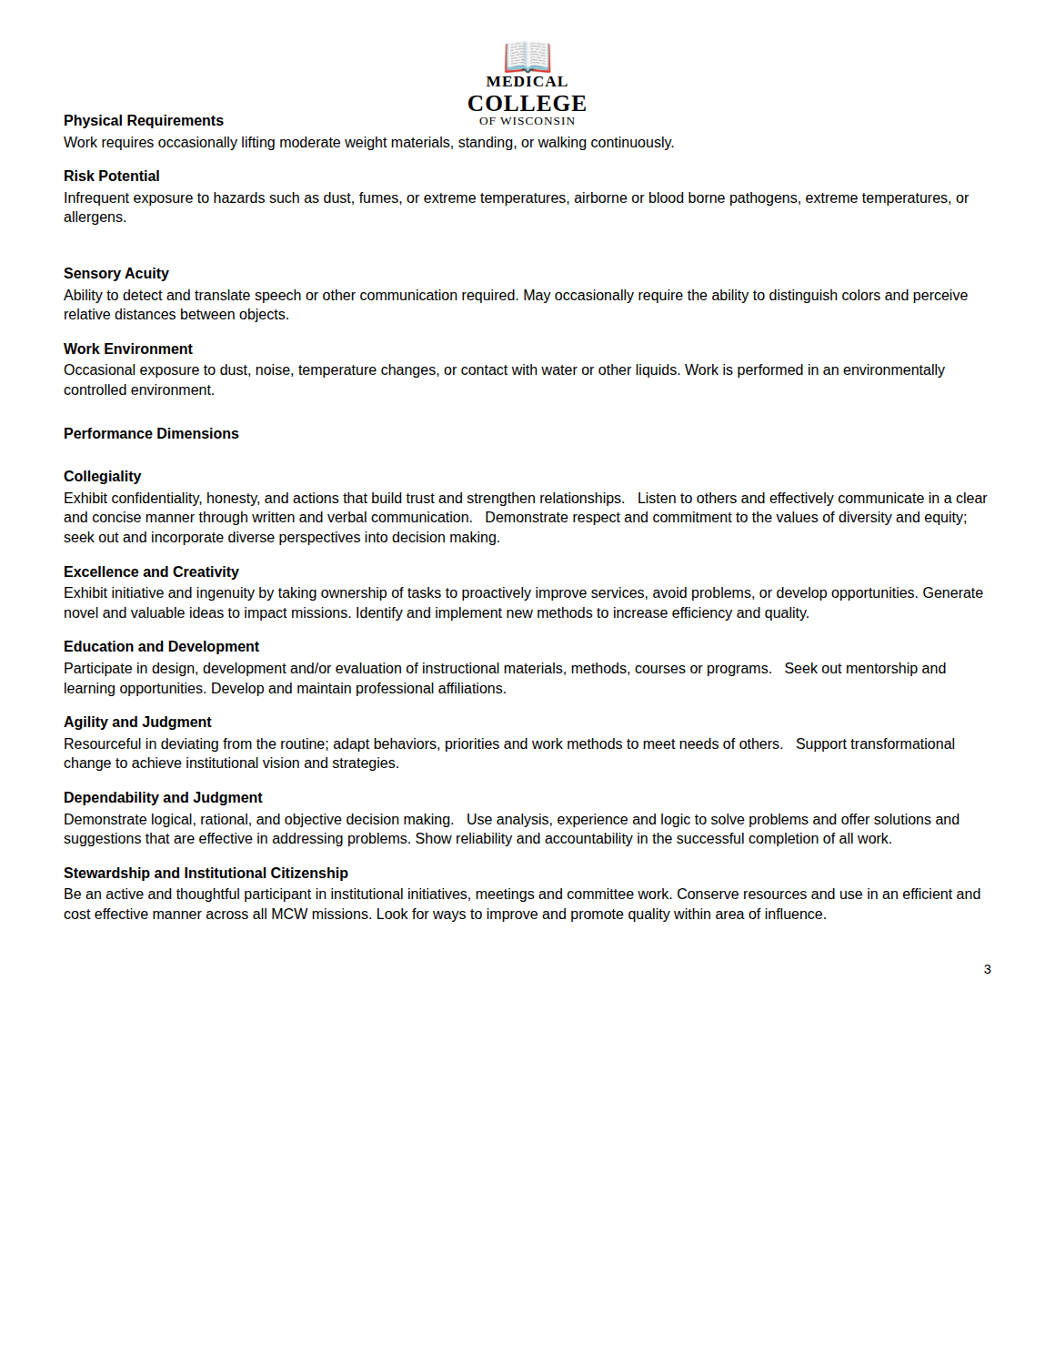📖 MEDICAL COLLEGE OF WISCONSIN
Physical Requirements
Work requires occasionally lifting moderate weight materials, standing, or walking continuously.
Risk Potential
Infrequent exposure to hazards such as dust, fumes, or extreme temperatures, airborne or blood borne pathogens, extreme temperatures, or allergens.
Sensory Acuity
Ability to detect and translate speech or other communication required. May occasionally require the ability to distinguish colors and perceive relative distances between objects.
Work Environment
Occasional exposure to dust, noise, temperature changes, or contact with water or other liquids. Work is performed in an environmentally controlled environment.
Performance Dimensions
Collegiality
Exhibit confidentiality, honesty, and actions that build trust and strengthen relationships. Listen to others and effectively communicate in a clear and concise manner through written and verbal communication. Demonstrate respect and commitment to the values of diversity and equity; seek out and incorporate diverse perspectives into decision making.
Excellence and Creativity
Exhibit initiative and ingenuity by taking ownership of tasks to proactively improve services, avoid problems, or develop opportunities. Generate novel and valuable ideas to impact missions. Identify and implement new methods to increase efficiency and quality.
Education and Development
Participate in design, development and/or evaluation of instructional materials, methods, courses or programs. Seek out mentorship and learning opportunities. Develop and maintain professional affiliations.
Agility and Judgment
Resourceful in deviating from the routine; adapt behaviors, priorities and work methods to meet needs of others. Support transformational change to achieve institutional vision and strategies.
Dependability and Judgment
Demonstrate logical, rational, and objective decision making. Use analysis, experience and logic to solve problems and offer solutions and suggestions that are effective in addressing problems. Show reliability and accountability in the successful completion of all work.
Stewardship and Institutional Citizenship
Be an active and thoughtful participant in institutional initiatives, meetings and committee work. Conserve resources and use in an efficient and cost effective manner across all MCW missions. Look for ways to improve and promote quality within area of influence.
3